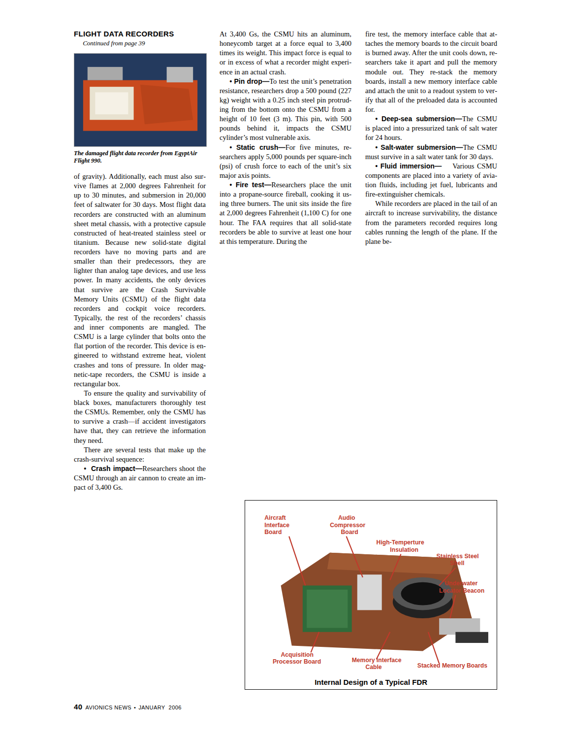Flight Data Recorders
Continued from page 39
The damaged flight data recorder from EgyptAir Flight 990.
of gravity). Additionally, each must also survive flames at 2,000 degrees Fahrenheit for up to 30 minutes, and submersion in 20,000 feet of saltwater for 30 days. Most flight data recorders are constructed with an aluminum sheet metal chassis, with a protective capsule constructed of heat-treated stainless steel or titanium. Because new solid-state digital recorders have no moving parts and are smaller than their predecessors, they are lighter than analog tape devices, and use less power. In many accidents, the only devices that survive are the Crash Survivable Memory Units (CSMU) of the flight data recorders and cockpit voice recorders. Typically, the rest of the recorders’ chassis and inner components are mangled. The CSMU is a large cylinder that bolts onto the flat portion of the recorder. This device is engineered to withstand extreme heat, violent crashes and tons of pressure. In older magnetic-tape recorders, the CSMU is inside a rectangular box.
To ensure the quality and survivability of black boxes, manufacturers thoroughly test the CSMUs. Remember, only the CSMU has to survive a crash—if accident investigators have that, they can retrieve the information they need.
There are several tests that make up the crash-survival sequence:
• Crash impact—Researchers shoot the CSMU through an air cannon to create an impact of 3,400 Gs.
At 3,400 Gs, the CSMU hits an aluminum, honeycomb target at a force equal to 3,400 times its weight. This impact force is equal to or in excess of what a recorder might experience in an actual crash.
• Pin drop—To test the unit’s penetration resistance, researchers drop a 500 pound (227 kg) weight with a 0.25 inch steel pin protruding from the bottom onto the CSMU from a height of 10 feet (3 m). This pin, with 500 pounds behind it, impacts the CSMU cylinder’s most vulnerable axis.
• Static crush—For five minutes, researchers apply 5,000 pounds per square-inch (psi) of crush force to each of the unit’s six major axis points.
• Fire test—Researchers place the unit into a propane-source fireball, cooking it using three burners. The unit sits inside the fire at 2,000 degrees Fahrenheit (1,100 C) for one hour. The FAA requires that all solid-state recorders be able to survive at least one hour at this temperature. During the
fire test, the memory interface cable that attaches the memory boards to the circuit board is burned away. After the unit cools down, researchers take it apart and pull the memory module out. They re-stack the memory boards, install a new memory interface cable and attach the unit to a readout system to verify that all of the preloaded data is accounted for.
• Deep-sea submersion—The CSMU is placed into a pressurized tank of salt water for 24 hours.
• Salt-water submersion—The CSMU must survive in a salt water tank for 30 days.
• Fluid immersion— Various CSMU components are placed into a variety of aviation fluids, including jet fuel, lubricants and fire-extinguisher chemicals.
While recorders are placed in the tail of an aircraft to increase survivability, the distance from the parameters recorded requires long cables running the length of the plane. If the plane be-
Internal Design of a Typical FDR
40 AVIONICS NEWS•JANUARY 2006